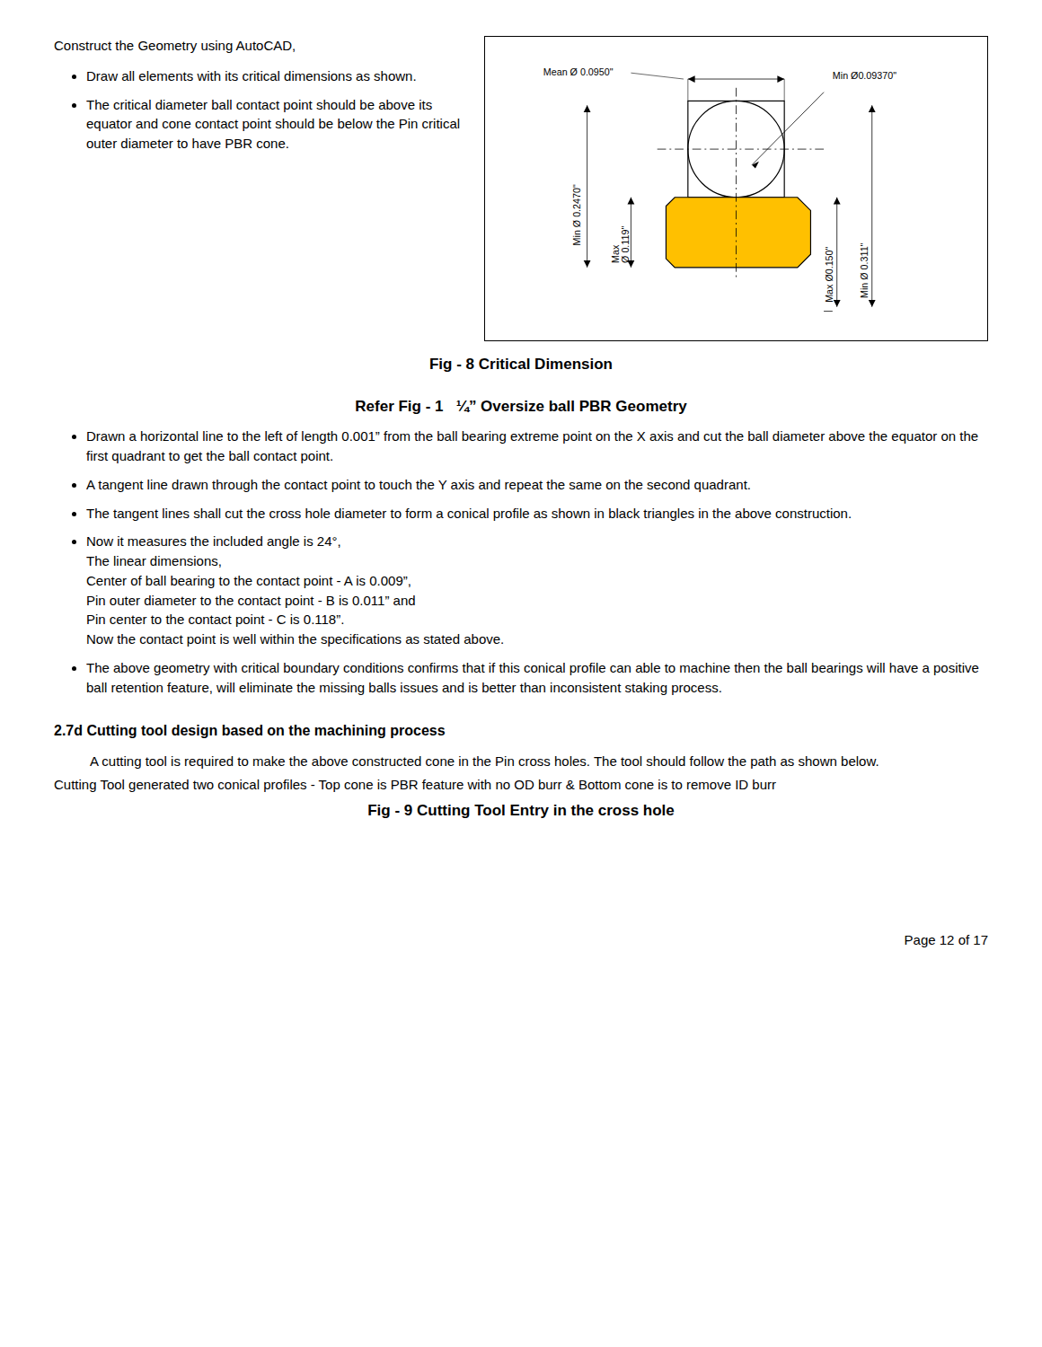Construct the Geometry using AutoCAD,
Draw all elements with its critical dimensions as shown.
The critical diameter ball contact point should be above its equator and cone contact point should be below the Pin critical outer diameter to have PBR cone.
Mean Ø 0.0950" Min Ø0.09370" Min Ø 0.2470" Max Ø 0.119" Max Ø0.150" Min Ø 0.311"
Fig - 8 Critical Dimension
Refer Fig - 1 ¼” Oversize ball PBR Geometry
Drawn a horizontal line to the left of length 0.001” from the ball bearing extreme point on the X axis and cut the ball diameter above the equator on the first quadrant to get the ball contact point.
A tangent line drawn through the contact point to touch the Y axis and repeat the same on the second quadrant.
The tangent lines shall cut the cross hole diameter to form a conical profile as shown in black triangles in the above construction.
Now it measures the included angle is 24°,
The linear dimensions,
Center of ball bearing to the contact point - A is 0.009”,
Pin outer diameter to the contact point - B is 0.011” and
Pin center to the contact point - C is 0.118”.
Now the contact point is well within the specifications as stated above.
The above geometry with critical boundary conditions confirms that if this conical profile can able to machine then the ball bearings will have a positive ball retention feature, will eliminate the missing balls issues and is better than inconsistent staking process.
2.7d Cutting tool design based on the machining process
A cutting tool is required to make the above constructed cone in the Pin cross holes. The tool should follow the path as shown below.
Cutting Tool generated two conical profiles - Top cone is PBR feature with no OD burr & Bottom cone is to remove ID burr
Fig - 9 Cutting Tool Entry in the cross hole
Page 12 of 17